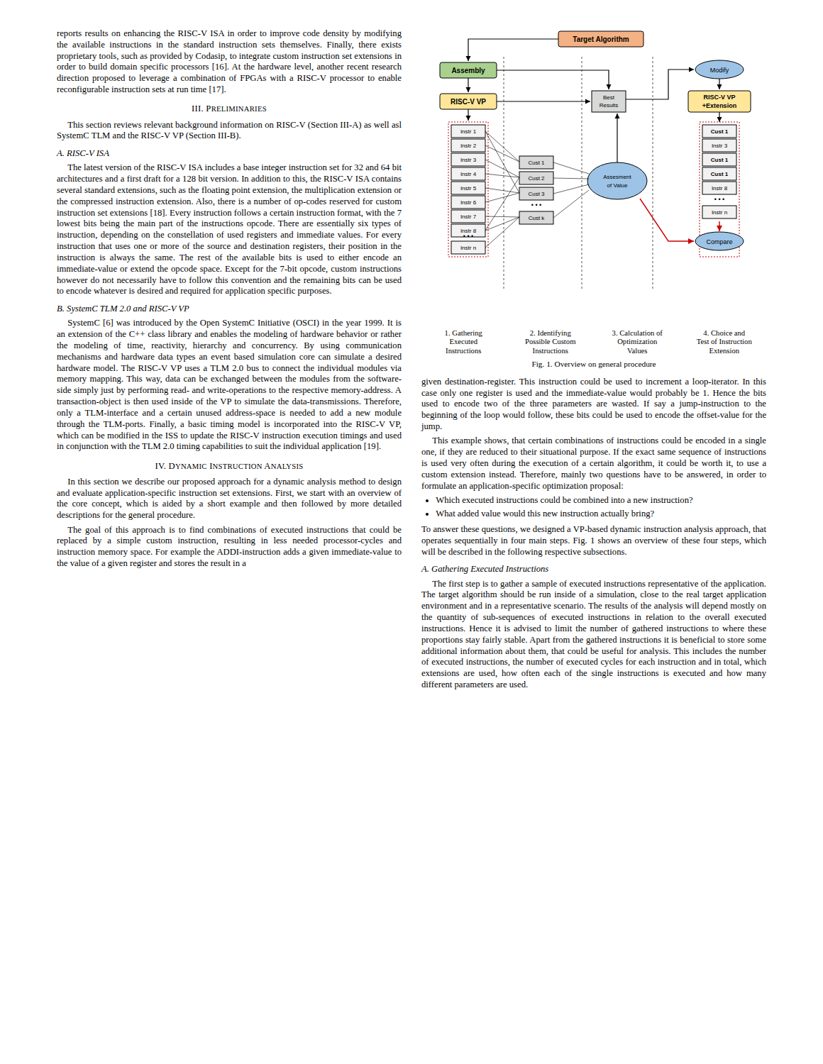reports results on enhancing the RISC-V ISA in order to improve code density by modifying the available instructions in the standard instruction sets themselves. Finally, there exists proprietary tools, such as provided by Codasip, to integrate custom instruction set extensions in order to build domain specific processors [16]. At the hardware level, another recent research direction proposed to leverage a combination of FPGAs with a RISC-V processor to enable reconfigurable instruction sets at run time [17].
III. PRELIMINARIES
This section reviews relevant background information on RISC-V (Section III-A) as well asl SystemC TLM and the RISC-V VP (Section III-B).
A. RISC-V ISA
The latest version of the RISC-V ISA includes a base integer instruction set for 32 and 64 bit architectures and a first draft for a 128 bit version. In addition to this, the RISC-V ISA contains several standard extensions, such as the floating point extension, the multiplication extension or the compressed instruction extension. Also, there is a number of op-codes reserved for custom instruction set extensions [18]. Every instruction follows a certain instruction format, with the 7 lowest bits being the main part of the instructions opcode. There are essentially six types of instruction, depending on the constellation of used registers and immediate values. For every instruction that uses one or more of the source and destination registers, their position in the instruction is always the same. The rest of the available bits is used to either encode an immediate-value or extend the opcode space. Except for the 7-bit opcode, custom instructions however do not necessarily have to follow this convention and the remaining bits can be used to encode whatever is desired and required for application specific purposes.
B. SystemC TLM 2.0 and RISC-V VP
SystemC [6] was introduced by the Open SystemC Initiative (OSCI) in the year 1999. It is an extension of the C++ class library and enables the modeling of hardware behavior or rather the modeling of time, reactivity, hierarchy and concurrency. By using communication mechanisms and hardware data types an event based simulation core can simulate a desired hardware model. The RISC-V VP uses a TLM 2.0 bus to connect the individual modules via memory mapping. This way, data can be exchanged between the modules from the software-side simply just by performing read- and write-operations to the respective memory-address. A transaction-object is then used inside of the VP to simulate the data-transmissions. Therefore, only a TLM-interface and a certain unused address-space is needed to add a new module through the TLM-ports. Finally, a basic timing model is incorporated into the RISC-V VP, which can be modified in the ISS to update the RISC-V instruction execution timings and used in conjunction with the TLM 2.0 timing capabilities to suit the individual application [19].
IV. DYNAMIC INSTRUCTION ANALYSIS
In this section we describe our proposed approach for a dynamic analysis method to design and evaluate application-specific instruction set extensions. First, we start with an overview of the core concept, which is aided by a short example and then followed by more detailed descriptions for the general procedure.
The goal of this approach is to find combinations of executed instructions that could be replaced by a simple custom instruction, resulting in less needed processor-cycles and instruction memory space. For example the ADDI-instruction adds a given immediate-value to the value of a given register and stores the result in a
Target Algorithm Assembly RISC-V VP Instr 1 Instr 2 Instr 3 Instr 4 Instr 5 Instr 6 Instr 7 Instr 8 • • • Instr n Cust 1 Cust 2 Cust 3 • • • Cust k Assesment of Value Best Results Modify RISC-V VP +Extension Cust 1 Instr 3 Cust 1 Cust 1 Instr 8 • • • Instr n Compare
1. Gathering
Executed
Instructions
2. Identifying
Possible Custom
Instructions
3. Calculation of
Optimization
Values
4. Choice and
Test of Instruction
Extension
Fig. 1. Overview on general procedure
given destination-register. This instruction could be used to increment a loop-iterator. In this case only one register is used and the immediate-value would probably be 1. Hence the bits used to encode two of the three parameters are wasted. If say a jump-instruction to the beginning of the loop would follow, these bits could be used to encode the offset-value for the jump.
This example shows, that certain combinations of instructions could be encoded in a single one, if they are reduced to their situational purpose. If the exact same sequence of instructions is used very often during the execution of a certain algorithm, it could be worth it, to use a custom extension instead. Therefore, mainly two questions have to be answered, in order to formulate an application-specific optimization proposal:
Which executed instructions could be combined into a new instruction?
What added value would this new instruction actually bring?
To answer these questions, we designed a VP-based dynamic instruction analysis approach, that operates sequentially in four main steps. Fig. 1 shows an overview of these four steps, which will be described in the following respective subsections.
A. Gathering Executed Instructions
The first step is to gather a sample of executed instructions representative of the application. The target algorithm should be run inside of a simulation, close to the real target application environment and in a representative scenario. The results of the analysis will depend mostly on the quantity of sub-sequences of executed instructions in relation to the overall executed instructions. Hence it is advised to limit the number of gathered instructions to where these proportions stay fairly stable. Apart from the gathered instructions it is beneficial to store some additional information about them, that could be useful for analysis. This includes the number of executed instructions, the number of executed cycles for each instruction and in total, which extensions are used, how often each of the single instructions is executed and how many different parameters are used.